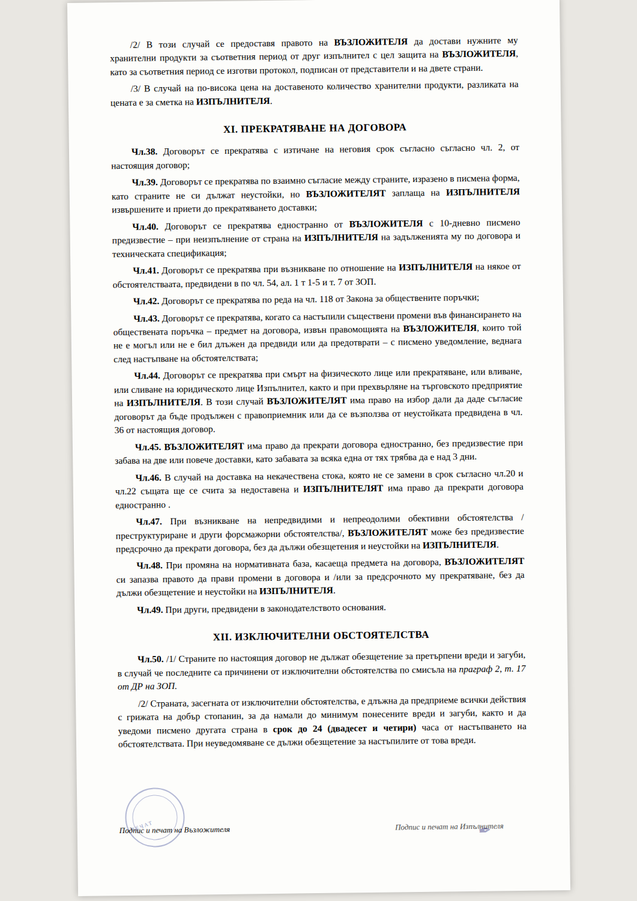/2/ В този случай се предоставя правото на ВЪЗЛОЖИТЕЛЯ да достави нужните му хранителни продукти за съответния период от друг изпълнител с цел защита на ВЪЗЛОЖИТЕЛЯ, като за съответния период се изготви протокол, подписан от представители и на двете страни.
/3/ В случай на по-висока цена на доставеното количество хранителни продукти, разликата на цената е за сметка на ИЗПЪЛНИТЕЛЯ.
XI. ПРЕКРАТЯВАНЕ НА ДОГОВОРА
Чл.38. Договорът се прекратява с изтичане на неговия срок съгласно съгласно чл. 2, от настоящия договор;
Чл.39. Договорът се прекратява по взаимно съгласие между страните, изразено в писмена форма, като страните не си дължат неустойки, но ВЪЗЛОЖИТЕЛЯТ заплаща на ИЗПЪЛНИТЕЛЯ извършените и приети до прекратяването доставки;
Чл.40. Договорът се прекратява едностранно от ВЪЗЛОЖИТЕЛЯ с 10-дневно писмено предизвестие – при неизпълнение от страна на ИЗПЪЛНИТЕЛЯ на задълженията му по договора и техническата спецификация;
Чл.41. Договорът се прекратява при възникване по отношение на ИЗПЪЛНИТЕЛЯ на някое от обстоятелстваата, предвидени в по чл. 54, ал. 1 т 1-5 и т. 7 от ЗОП.
Чл.42. Договорът се прекратява по реда на чл. 118 от Закона за обществените поръчки;
Чл.43. Договорът се прекратява, когато са настъпили съществени промени във финансирането на обществената поръчка – предмет на договора, извън правомощията на ВЪЗЛОЖИТЕЛЯ, които той не е могъл или не е бил длъжен да предвиди или да предотврати – с писмено уведомление, веднага след настъпване на обстоятелствата;
Чл.44. Договорът се прекратява при смърт на физическото лице или прекратяване, или вливане, или сливане на юридическото лице Изпълнител, както и при прехвърляне на търговското предприятие на ИЗПЪЛНИТЕЛЯ. В този случай ВЪЗЛОЖИТЕЛЯТ има право на избор дали да даде съгласие договорът да бъде продължен с правоприемник или да се възползва от неустойката предвидена в чл. 36 от настоящия договор.
Чл.45. ВЪЗЛОЖИТЕЛЯТ има право да прекрати договора едностранно, без предизвестие при забава на две или повече доставки, като забавата за всяка една от тях трябва да е над 3 дни.
Чл.46. В случай на доставка на некачествена стока, която не се замени в срок съгласно чл.20 и чл.22 същата ще се счита за недоставена и ИЗПЪЛНИТЕЛЯТ има право да прекрати договора едностранно .
Чл.47. При възникване на непредвидими и непреодолими обективни обстоятелства /преструктуриране и други форсмажорни обстоятелства/, ВЪЗЛОЖИТЕЛЯТ може без предизвестие предсрочно да прекрати договора, без да дължи обезщетения и неустойки на ИЗПЪЛНИТЕЛЯ.
Чл.48. При промяна на нормативната база, касаеща предмета на договора, ВЪЗЛОЖИТЕЛЯТ си запазва правото да прави промени в договора и /или за предсрочното му прекратяване, без да дължи обезщетение и неустойки на ИЗПЪЛНИТЕЛЯ.
Чл.49. При други, предвидени в законодателството основания.
XII. ИЗКЛЮЧИТЕЛНИ ОБСТОЯТЕЛСТВА
Чл.50. /1/ Страните по настоящия договор не дължат обезщетение за претърпени вреди и загуби, в случай че последните са причинени от изключителни обстоятелства по смисъла на праграф 2, т. 17 от ДР на ЗОП.
/2/ Страната, засегната от изключителни обстоятелства, е длъжна да предприеме всички действия с грижата на добър стопанин, за да намали до минимум понесените вреди и загуби, както и да уведоми писмено другата страна в срок до 24 (двадесет и четири) часа от настъпването на обстоятелствата. При неуведомяване се дължи обезщетение за настъпилите от това вреди.
ПЕЧАТ
Подпис и печат на Възложителя
Подпис и печат на Изпълнителя
✒